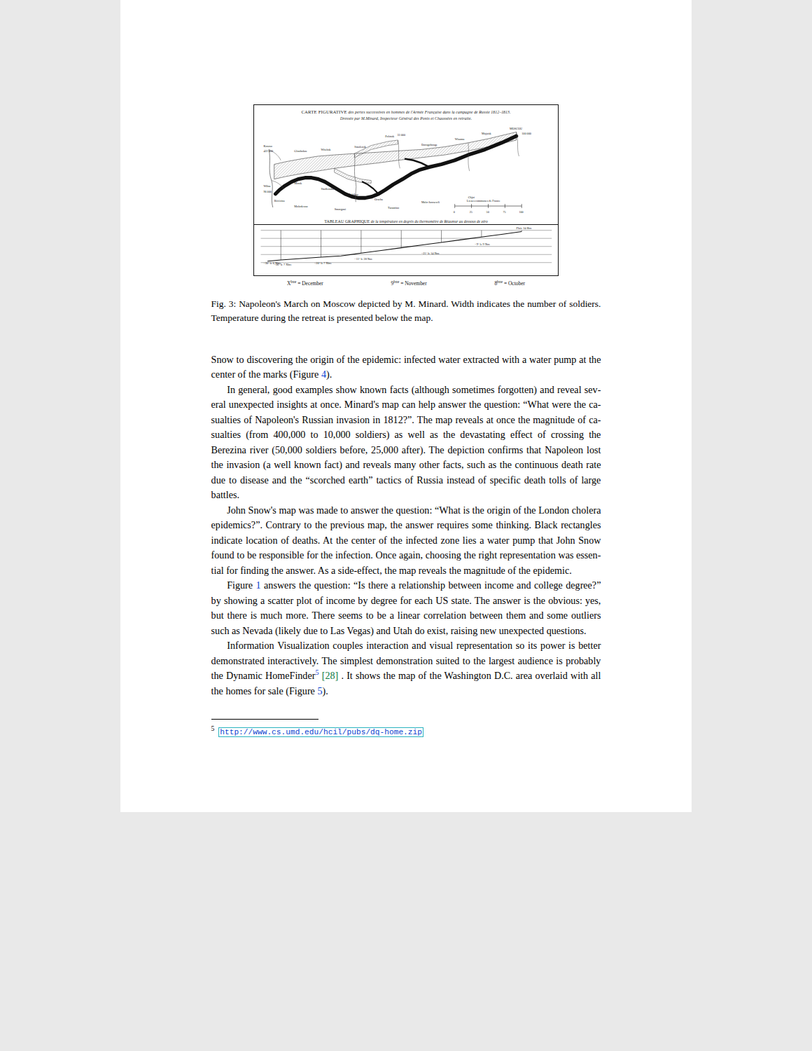CARTE FIGURATIVE des pertes successives en hommes de l'Armée Française dans la campagne de Russie 1812–1813.
Dressée par M.Minard, Inspecteur Général des Ponts et Chaussées en retraite.
Kowno 422 000 Wilna 96 000 Gloubokoe Witebsk Smolensk Polotzk 33 000 Dorogobouge Wiazma Mojaisk MOSCOU 100 000 Minsk Studienska Mohilow Orscha Bérézina Molodexno Smorgoni Tarantino Malo-Jarosewli Chjat Lieues communes de France 0 25 50 75 100
TABLEAU GRAPHIQUE de la température en degrés du thermomètre de Réaumur au dessous de zéro
Pluie 24 8bre −9° le 9 9bre −21° le 14 9bre −11° le 28 9bre −20° le 7 Xbre −26° le 7 Xbre −30° le 6 Xbre
Xbre = December 9bre = November 8bre = October
Fig. 3: Napoleon's March on Moscow depicted by M. Minard. Width indicates the number of soldiers. Temperature during the retreat is presented below the map.
Snow to discovering the origin of the epidemic: infected water extracted with a water pump at the center of the marks (Figure 4).
In general, good examples show known facts (although sometimes forgotten) and reveal several unexpected insights at once. Minard's map can help answer the question: “What were the casualties of Napoleon's Russian invasion in 1812?”. The map reveals at once the magnitude of casualties (from 400,000 to 10,000 soldiers) as well as the devastating effect of crossing the Berezina river (50,000 soldiers before, 25,000 after). The depiction confirms that Napoleon lost the invasion (a well known fact) and reveals many other facts, such as the continuous death rate due to disease and the “scorched earth” tactics of Russia instead of specific death tolls of large battles.
John Snow's map was made to answer the question: “What is the origin of the London cholera epidemics?”. Contrary to the previous map, the answer requires some thinking. Black rectangles indicate location of deaths. At the center of the infected zone lies a water pump that John Snow found to be responsible for the infection. Once again, choosing the right representation was essential for finding the answer. As a side-effect, the map reveals the magnitude of the epidemic.
Figure 1 answers the question: “Is there a relationship between income and college degree?” by showing a scatter plot of income by degree for each US state. The answer is the obvious: yes, but there is much more. There seems to be a linear correlation between them and some outliers such as Nevada (likely due to Las Vegas) and Utah do exist, raising new unexpected questions.
Information Visualization couples interaction and visual representation so its power is better demonstrated interactively. The simplest demonstration suited to the largest audience is probably the Dynamic HomeFinder5 [28] . It shows the map of the Washington D.C. area overlaid with all the homes for sale (Figure 5).
5 http://www.cs.umd.edu/hcil/pubs/dq-home.zip